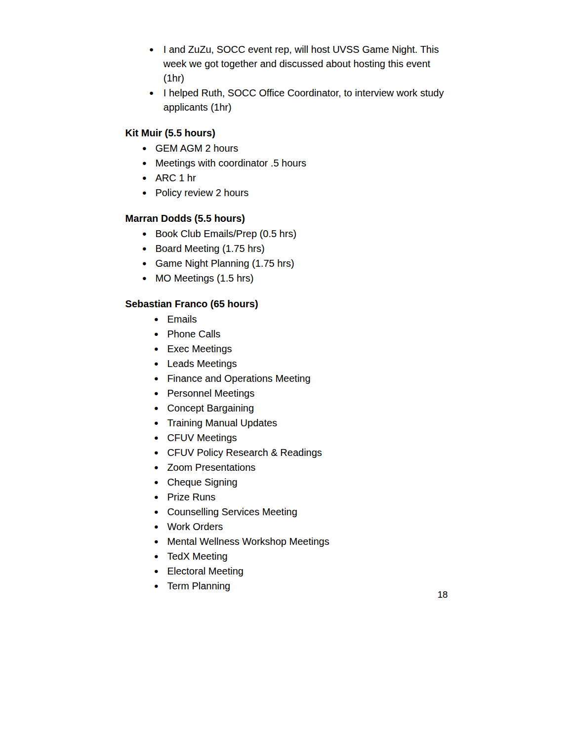I and ZuZu, SOCC event rep, will host UVSS Game Night. This week we got together and discussed about hosting this event (1hr)
I helped Ruth, SOCC Office Coordinator, to interview work study applicants (1hr)
Kit Muir (5.5 hours)
GEM AGM 2 hours
Meetings with coordinator .5 hours
ARC 1 hr
Policy review 2 hours
Marran Dodds (5.5 hours)
Book Club Emails/Prep (0.5 hrs)
Board Meeting (1.75 hrs)
Game Night Planning (1.75 hrs)
MO Meetings (1.5 hrs)
Sebastian Franco (65 hours)
Emails
Phone Calls
Exec Meetings
Leads Meetings
Finance and Operations Meeting
Personnel Meetings
Concept Bargaining
Training Manual Updates
CFUV Meetings
CFUV Policy Research & Readings
Zoom Presentations
Cheque Signing
Prize Runs
Counselling Services Meeting
Work Orders
Mental Wellness Workshop Meetings
TedX Meeting
Electoral Meeting
Term Planning
18